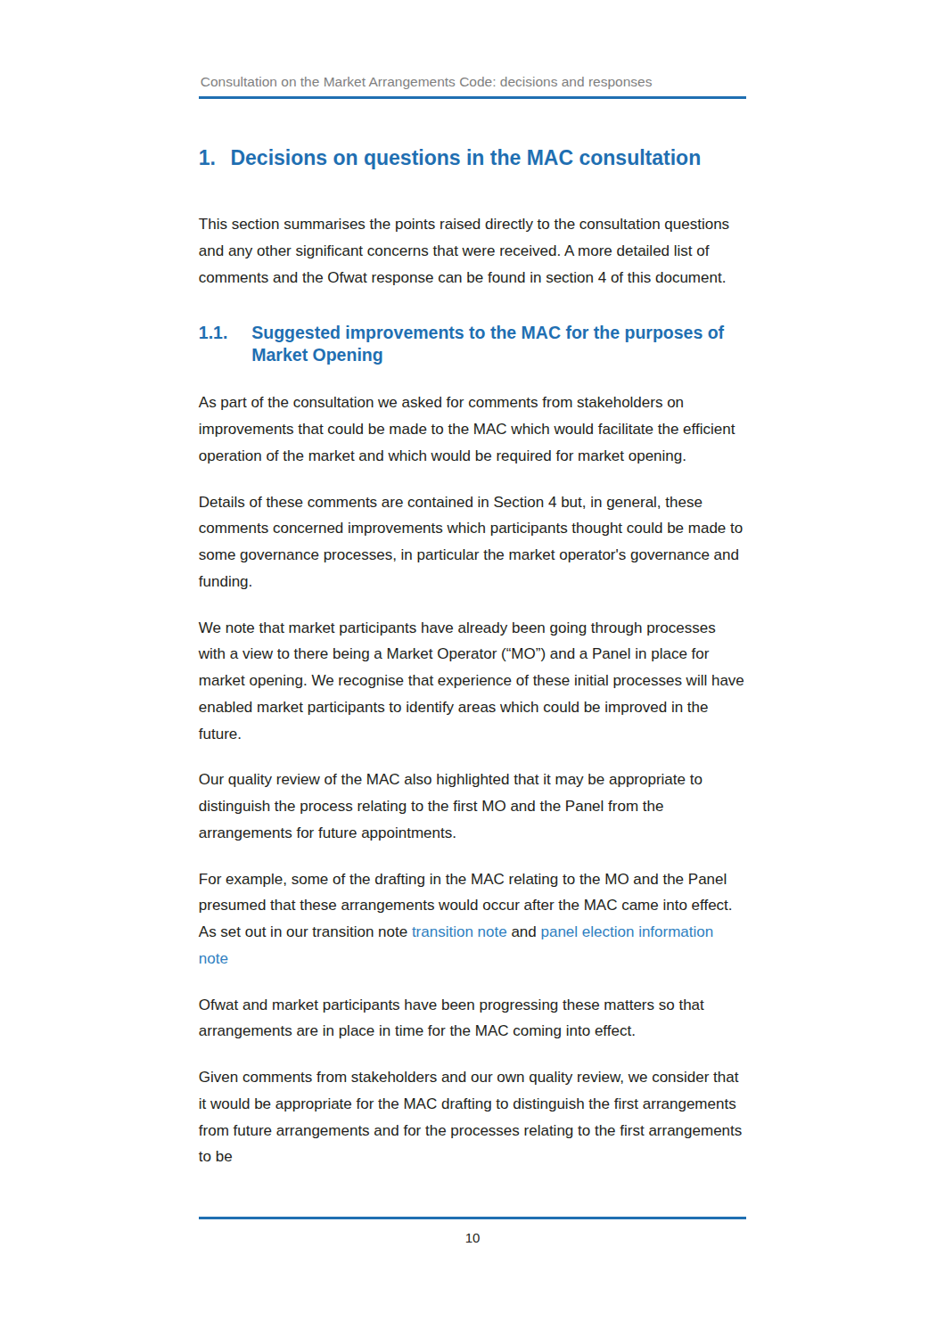Consultation on the Market Arrangements Code: decisions and responses
1. Decisions on questions in the MAC consultation
This section summarises the points raised directly to the consultation questions and any other significant concerns that were received. A more detailed list of comments and the Ofwat response can be found in section 4 of this document.
1.1. Suggested improvements to the MAC for the purposes of Market Opening
As part of the consultation we asked for comments from stakeholders on improvements that could be made to the MAC which would facilitate the efficient operation of the market and which would be required for market opening.
Details of these comments are contained in Section 4 but, in general, these comments concerned improvements which participants thought could be made to some governance processes, in particular the market operator's governance and funding.
We note that market participants have already been going through processes with a view to there being a Market Operator (“MO”) and a Panel in place for market opening. We recognise that experience of these initial processes will have enabled market participants to identify areas which could be improved in the future.
Our quality review of the MAC also highlighted that it may be appropriate to distinguish the process relating to the first MO and the Panel from the arrangements for future appointments.
For example, some of the drafting in the MAC relating to the MO and the Panel presumed that these arrangements would occur after the MAC came into effect. As set out in our transition note transition note and panel election information note
Ofwat and market participants have been progressing these matters so that arrangements are in place in time for the MAC coming into effect.
Given comments from stakeholders and our own quality review, we consider that it would be appropriate for the MAC drafting to distinguish the first arrangements from future arrangements and for the processes relating to the first arrangements to be
10